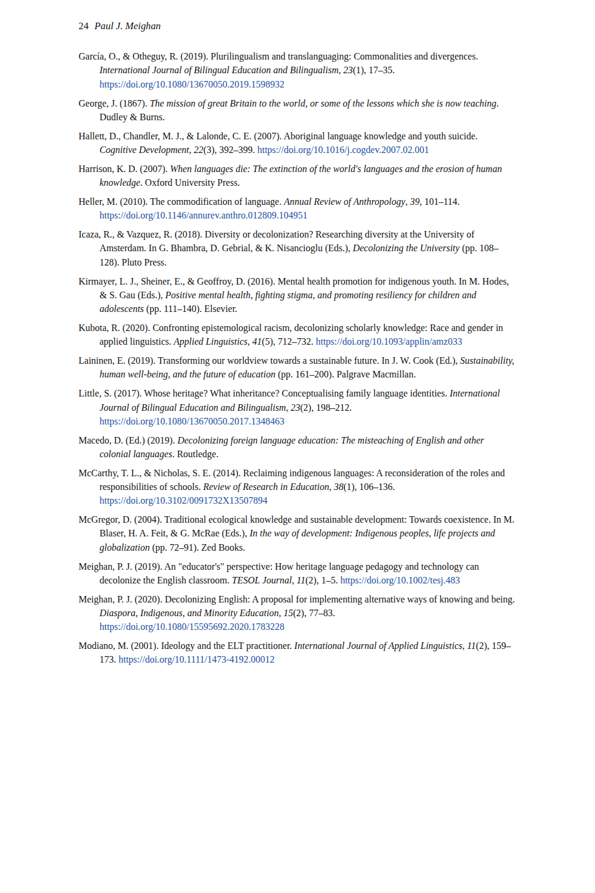24 Paul J. Meighan
García, O., & Otheguy, R. (2019). Plurilingualism and translanguaging: Commonalities and divergences. International Journal of Bilingual Education and Bilingualism, 23(1), 17–35. https://doi.org/10.1080/13670050.2019.1598932
George, J. (1867). The mission of great Britain to the world, or some of the lessons which she is now teaching. Dudley & Burns.
Hallett, D., Chandler, M. J., & Lalonde, C. E. (2007). Aboriginal language knowledge and youth suicide. Cognitive Development, 22(3), 392–399. https://doi.org/10.1016/j.cogdev.2007.02.001
Harrison, K. D. (2007). When languages die: The extinction of the world's languages and the erosion of human knowledge. Oxford University Press.
Heller, M. (2010). The commodification of language. Annual Review of Anthropology, 39, 101–114. https://doi.org/10.1146/annurev.anthro.012809.104951
Icaza, R., & Vazquez, R. (2018). Diversity or decolonization? Researching diversity at the University of Amsterdam. In G. Bhambra, D. Gebrial, & K. Nisancioglu (Eds.), Decolonizing the University (pp. 108–128). Pluto Press.
Kirmayer, L. J., Sheiner, E., & Geoffroy, D. (2016). Mental health promotion for indigenous youth. In M. Hodes, & S. Gau (Eds.), Positive mental health, fighting stigma, and promoting resiliency for children and adolescents (pp. 111–140). Elsevier.
Kubota, R. (2020). Confronting epistemological racism, decolonizing scholarly knowledge: Race and gender in applied linguistics. Applied Linguistics, 41(5), 712–732. https://doi.org/10.1093/applin/amz033
Laininen, E. (2019). Transforming our worldview towards a sustainable future. In J. W. Cook (Ed.), Sustainability, human well-being, and the future of education (pp. 161–200). Palgrave Macmillan.
Little, S. (2017). Whose heritage? What inheritance? Conceptualising family language identities. International Journal of Bilingual Education and Bilingualism, 23(2), 198–212. https://doi.org/10.1080/13670050.2017.1348463
Macedo, D. (Ed.) (2019). Decolonizing foreign language education: The misteaching of English and other colonial languages. Routledge.
McCarthy, T. L., & Nicholas, S. E. (2014). Reclaiming indigenous languages: A reconsideration of the roles and responsibilities of schools. Review of Research in Education, 38(1), 106–136. https://doi.org/10.3102/0091732X13507894
McGregor, D. (2004). Traditional ecological knowledge and sustainable development: Towards coexistence. In M. Blaser, H. A. Feit, & G. McRae (Eds.), In the way of development: Indigenous peoples, life projects and globalization (pp. 72–91). Zed Books.
Meighan, P. J. (2019). An "educator's" perspective: How heritage language pedagogy and technology can decolonize the English classroom. TESOL Journal, 11(2), 1–5. https://doi.org/10.1002/tesj.483
Meighan, P. J. (2020). Decolonizing English: A proposal for implementing alternative ways of knowing and being. Diaspora, Indigenous, and Minority Education, 15(2), 77–83. https://doi.org/10.1080/15595692.2020.1783228
Modiano, M. (2001). Ideology and the ELT practitioner. International Journal of Applied Linguistics, 11(2), 159–173. https://doi.org/10.1111/1473-4192.00012